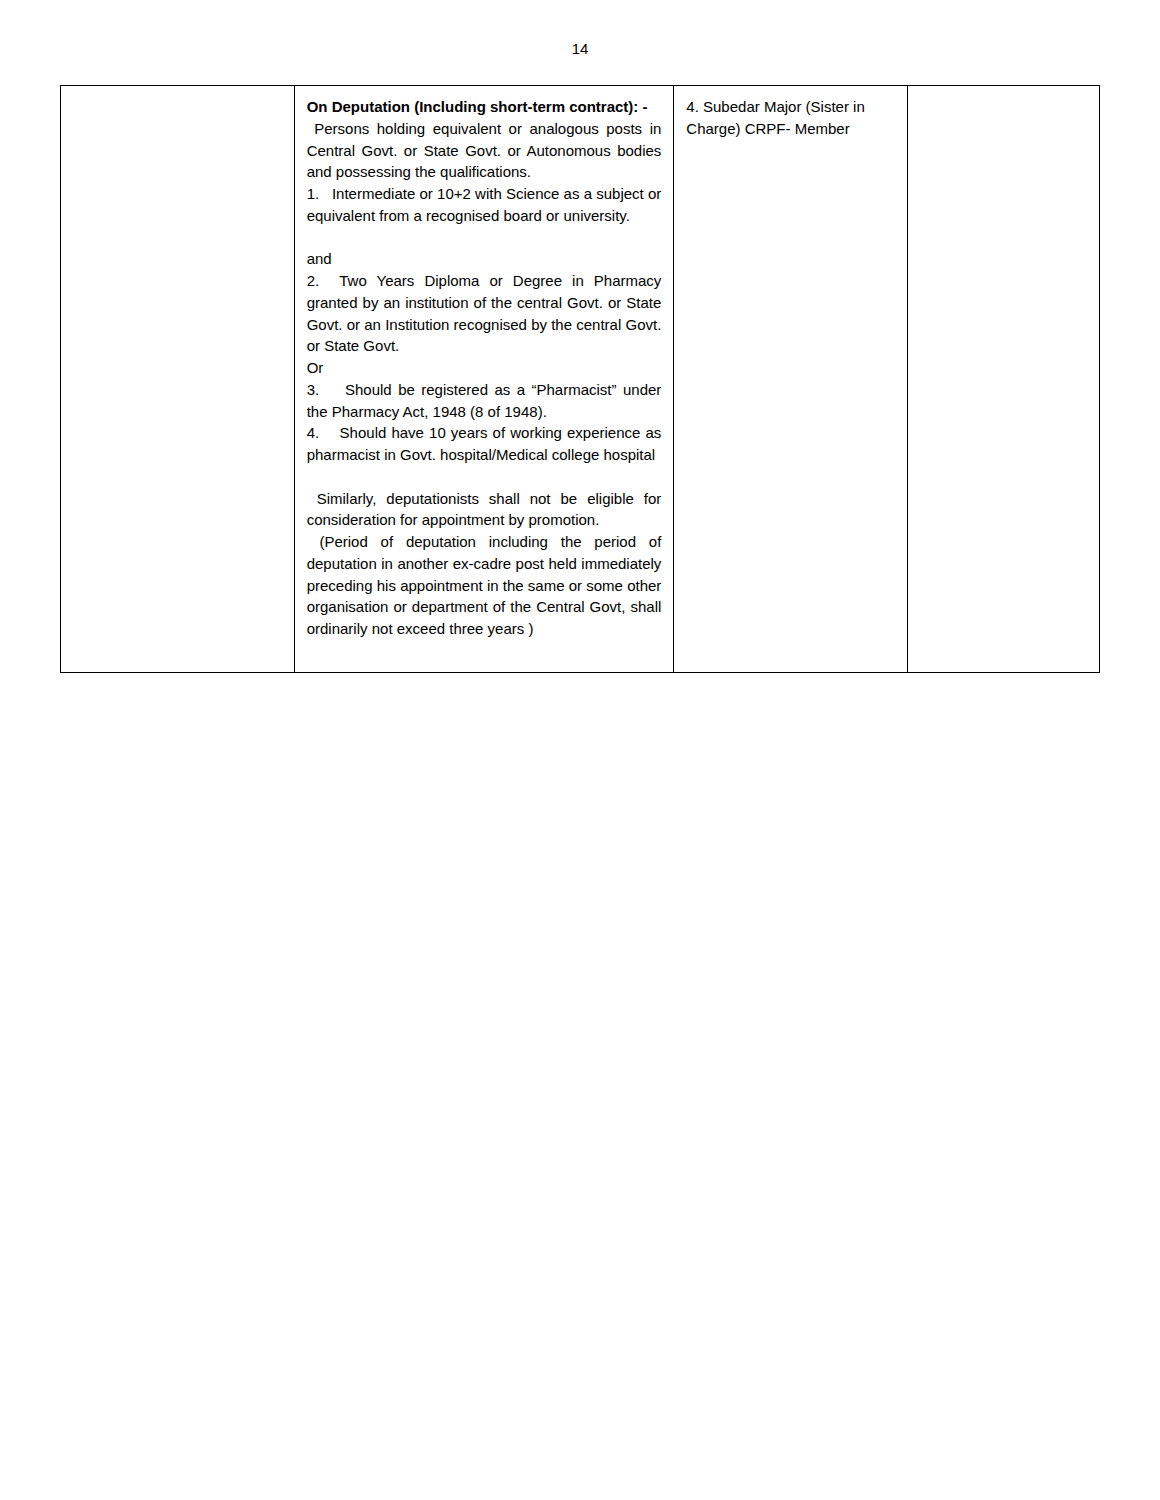14
| | On Deputation (Including short-term contract): - Persons holding equivalent or analogous posts in Central Govt. or State Govt. or Autonomous bodies and possessing the qualifications. 1. Intermediate or 10+2 with Science as a subject or equivalent from a recognised board or university. and 2. Two Years Diploma or Degree in Pharmacy granted by an institution of the central Govt. or State Govt. or an Institution recognised by the central Govt. or State Govt. Or 3. Should be registered as a “Pharmacist” under the Pharmacy Act, 1948 (8 of 1948). 4. Should have 10 years of working experience as pharmacist in Govt. hospital/Medical college hospital Similarly, deputationists shall not be eligible for consideration for appointment by promotion. (Period of deputation including the period of deputation in another ex-cadre post held immediately preceding his appointment in the same or some other organisation or department of the Central Govt, shall ordinarily not exceed three years ) | 4. Subedar Major (Sister in Charge) CRPF- Member | |